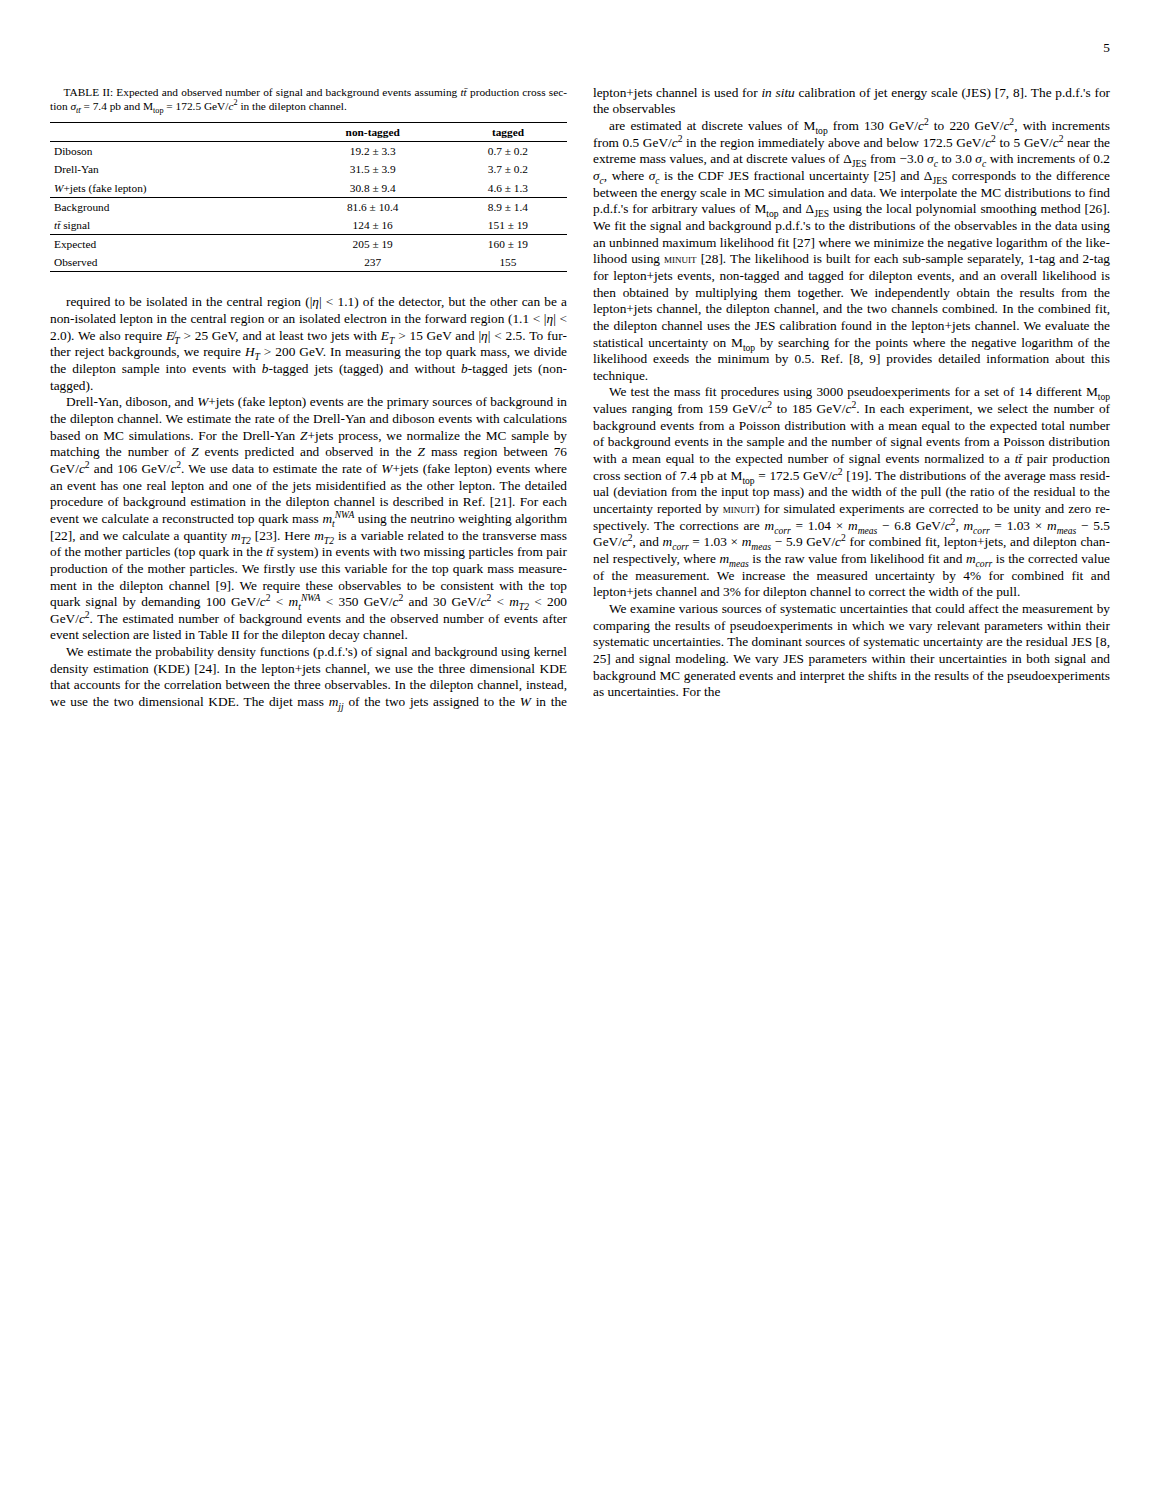5
TABLE II: Expected and observed number of signal and background events assuming tt̄ production cross section σtt̄ = 7.4 pb and Mtop = 172.5 GeV/c2 in the dilepton channel.
| | non-tagged | tagged |
| --- | --- | --- |
| Diboson | 19.2 ± 3.3 | 0.7 ± 0.2 |
| Drell-Yan | 31.5 ± 3.9 | 3.7 ± 0.2 |
| W +jets (fake lepton) | 30.8 ± 9.4 | 4.6 ± 1.3 |
| Background | 81.6 ± 10.4 | 8.9 ± 1.4 |
| tt̄ signal | 124 ± 16 | 151 ± 19 |
| Expected | 205 ± 19 | 160 ± 19 |
| Observed | 237 | 155 |
required to be isolated in the central region (|η| < 1.1) of the detector, but the other can be a non-isolated lepton in the central region or an isolated electron in the forward region (1.1 < |η| < 2.0). We also require E̸T > 25 GeV, and at least two jets with ET > 15 GeV and |η| < 2.5. To further reject backgrounds, we require HT > 200 GeV. In measuring the top quark mass, we divide the dilepton sample into events with b-tagged jets (tagged) and without b-tagged jets (non-tagged).
Drell-Yan, diboson, and W+jets (fake lepton) events are the primary sources of background in the dilepton channel. We estimate the rate of the Drell-Yan and diboson events with calculations based on MC simulations. For the Drell-Yan Z+jets process, we normalize the MC sample by matching the number of Z events predicted and observed in the Z mass region between 76 GeV/c2 and 106 GeV/c2. We use data to estimate the rate of W+jets (fake lepton) events where an event has one real lepton and one of the jets misidentified as the other lepton. The detailed procedure of background estimation in the dilepton channel is described in Ref. [21]. For each event we calculate a reconstructed top quark mass mtNWA using the neutrino weighting algorithm [22], and we calculate a quantity mT2 [23]. Here mT2 is a variable related to the transverse mass of the mother particles (top quark in the tt̄ system) in events with two missing particles from pair production of the mother particles. We firstly use this variable for the top quark mass measurement in the dilepton channel [9]. We require these observables to be consistent with the top quark signal by demanding 100 GeV/c2 < mtNWA < 350 GeV/c2 and 30 GeV/c2 < mT2 < 200 GeV/c2. The estimated number of background events and the observed number of events after event selection are listed in Table II for the dilepton decay channel.
We estimate the probability density functions (p.d.f.'s) of signal and background using kernel density estimation (KDE) [24]. In the lepton+jets channel, we use the three dimensional KDE that accounts for the correlation between the three observables. In the dilepton channel, instead, we use the two dimensional KDE. The dijet mass mjj of the two jets assigned to the W in the lepton+jets channel is used for in situ calibration of jet energy scale (JES) [7, 8]. The p.d.f.'s for the observables
are estimated at discrete values of Mtop from 130 GeV/c2 to 220 GeV/c2, with increments from 0.5 GeV/c2 in the region immediately above and below 172.5 GeV/c2 to 5 GeV/c2 near the extreme mass values, and at discrete values of ΔJES from −3.0 σc to 3.0 σc with increments of 0.2 σc, where σc is the CDF JES fractional uncertainty [25] and ΔJES corresponds to the difference between the energy scale in MC simulation and data. We interpolate the MC distributions to find p.d.f.'s for arbitrary values of Mtop and ΔJES using the local polynomial smoothing method [26]. We fit the signal and background p.d.f.'s to the distributions of the observables in the data using an unbinned maximum likelihood fit [27] where we minimize the negative logarithm of the likelihood using minuit [28]. The likelihood is built for each sub-sample separately, 1-tag and 2-tag for lepton+jets events, non-tagged and tagged for dilepton events, and an overall likelihood is then obtained by multiplying them together. We independently obtain the results from the lepton+jets channel, the dilepton channel, and the two channels combined. In the combined fit, the dilepton channel uses the JES calibration found in the lepton+jets channel. We evaluate the statistical uncertainty on Mtop by searching for the points where the negative logarithm of the likelihood exeeds the minimum by 0.5. Ref. [8, 9] provides detailed information about this technique.
We test the mass fit procedures using 3000 pseudoexperiments for a set of 14 different Mtop values ranging from 159 GeV/c2 to 185 GeV/c2. In each experiment, we select the number of background events from a Poisson distribution with a mean equal to the expected total number of background events in the sample and the number of signal events from a Poisson distribution with a mean equal to the expected number of signal events normalized to a tt̄ pair production cross section of 7.4 pb at Mtop = 172.5 GeV/c2 [19]. The distributions of the average mass residual (deviation from the input top mass) and the width of the pull (the ratio of the residual to the uncertainty reported by minuit) for simulated experiments are corrected to be unity and zero respectively. The corrections are mcorr = 1.04 × mmeas − 6.8 GeV/c2, mcorr = 1.03 × mmeas − 5.5 GeV/c2, and mcorr = 1.03 × mmeas − 5.9 GeV/c2 for combined fit, lepton+jets, and dilepton channel respectively, where mmeas is the raw value from likelihood fit and mcorr is the corrected value of the measurement. We increase the measured uncertainty by 4% for combined fit and lepton+jets channel and 3% for dilepton channel to correct the width of the pull.
We examine various sources of systematic uncertainties that could affect the measurement by comparing the results of pseudoexperiments in which we vary relevant parameters within their systematic uncertainties. The dominant sources of systematic uncertainty are the residual JES [8, 25] and signal modeling. We vary JES parameters within their uncertainties in both signal and background MC generated events and interpret the shifts in the results of the pseudoexperiments as uncertainties. For the